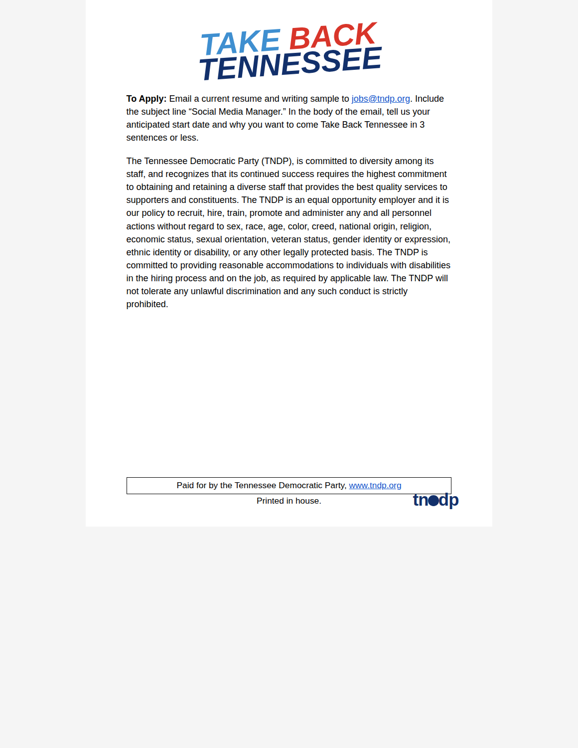TAKE BACK
TENNESSEE
To Apply: Email a current resume and writing sample to jobs@tndp.org. Include the subject line “Social Media Manager.” In the body of the email, tell us your anticipated start date and why you want to come Take Back Tennessee in 3 sentences or less.
The Tennessee Democratic Party (TNDP), is committed to diversity among its staff, and recognizes that its continued success requires the highest commitment to obtaining and retaining a diverse staff that provides the best quality services to supporters and constituents. The TNDP is an equal opportunity employer and it is our policy to recruit, hire, train, promote and administer any and all personnel actions without regard to sex, race, age, color, creed, national origin, religion, economic status, sexual orientation, veteran status, gender identity or expression, ethnic identity or disability, or any other legally protected basis. The TNDP is committed to providing reasonable accommodations to individuals with disabilities in the hiring process and on the job, as required by applicable law. The TNDP will not tolerate any unlawful discrimination and any such conduct is strictly prohibited.
Paid for by the Tennessee Democratic Party, www.tndp.org
Printed in house. tn dp